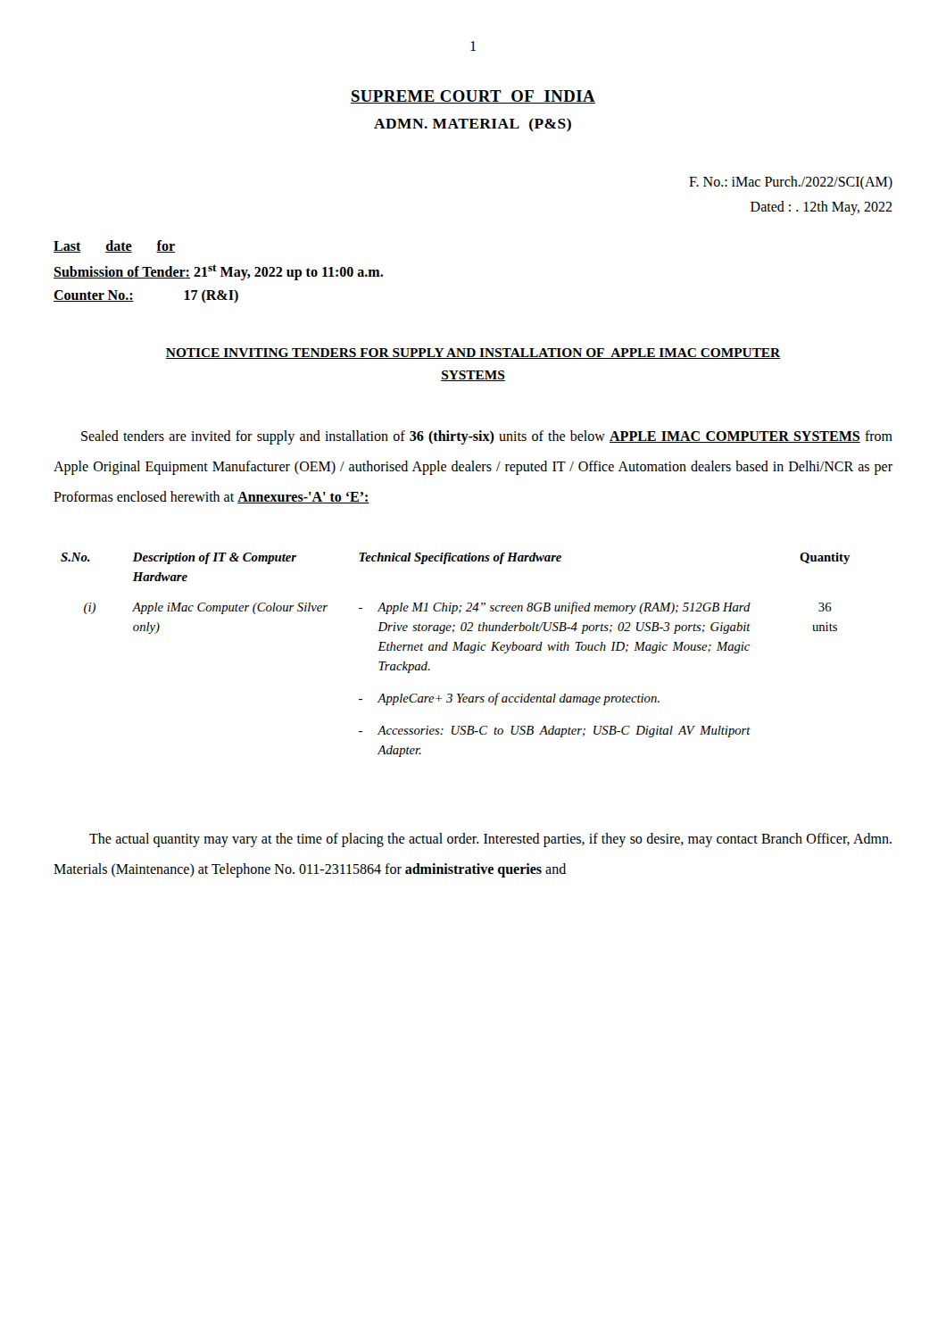1
SUPREME COURT OF INDIA
ADMN. MATERIAL (P&S)
F. No.: iMac Purch./2022/SCI(AM)
Dated : . 12th May, 2022
Last date for
Submission of Tender: 21st May, 2022 up to 11:00 a.m.
Counter No.: 17 (R&I)
NOTICE INVITING TENDERS FOR SUPPLY AND INSTALLATION OF APPLE IMAC COMPUTER SYSTEMS
Sealed tenders are invited for supply and installation of 36 (thirty-six) units of the below APPLE IMAC COMPUTER SYSTEMS from Apple Original Equipment Manufacturer (OEM) / authorised Apple dealers / reputed IT / Office Automation dealers based in Delhi/NCR as per Proformas enclosed herewith at Annexures-'A' to ‘E’:
| S.No. | Description of IT & Computer Hardware | Technical Specifications of Hardware | Quantity |
| --- | --- | --- | --- |
| (i) | Apple iMac Computer (Colour Silver only) | - Apple M1 Chip; 24” screen 8GB unified memory (RAM); 512GB Hard Drive storage; 02 thunderbolt/USB-4 ports; 02 USB-3 ports; Gigabit Ethernet and Magic Keyboard with Touch ID; Magic Mouse; Magic Trackpad. - AppleCare+ 3 Years of accidental damage protection. - Accessories: USB-C to USB Adapter; USB-C Digital AV Multiport Adapter. | 36 units |
The actual quantity may vary at the time of placing the actual order. Interested parties, if they so desire, may contact Branch Officer, Admn. Materials (Maintenance) at Telephone No. 011-23115864 for administrative queries and